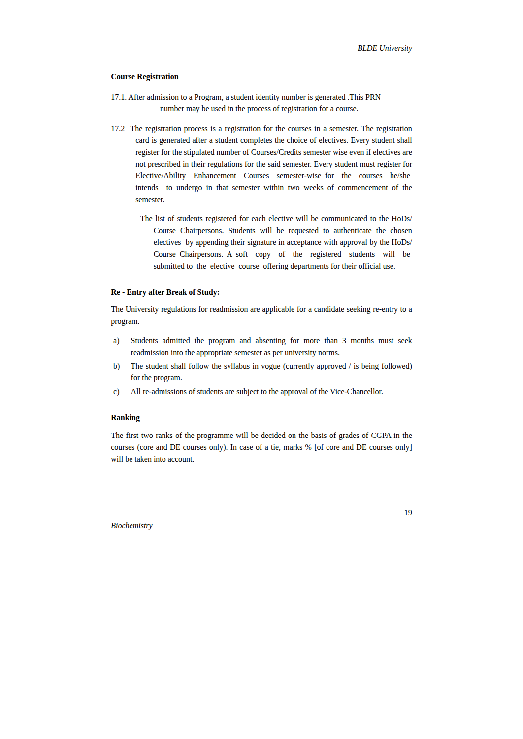BLDE University
Course Registration
17.1. After admission to a Program, a student identity number is generated .This PRN number may be used in the process of registration for a course.
17.2 The registration process is a registration for the courses in a semester. The registration card is generated after a student completes the choice of electives. Every student shall register for the stipulated number of Courses/Credits semester wise even if electives are not prescribed in their regulations for the said semester. Every student must register for Elective/Ability Enhancement Courses semester-wise for the courses he/she intends to undergo in that semester within two weeks of commencement of the semester.
The list of students registered for each elective will be communicated to the HoDs/ Course Chairpersons. Students will be requested to authenticate the chosen electives by appending their signature in acceptance with approval by the HoDs/ Course Chairpersons. A soft copy of the registered students will be submitted to the elective course offering departments for their official use.
Re - Entry after Break of Study:
The University regulations for readmission are applicable for a candidate seeking re-entry to a program.
Students admitted the program and absenting for more than 3 months must seek readmission into the appropriate semester as per university norms.
The student shall follow the syllabus in vogue (currently approved / is being followed) for the program.
All re-admissions of students are subject to the approval of the Vice-Chancellor.
Ranking
The first two ranks of the programme will be decided on the basis of grades of CGPA in the courses (core and DE courses only). In case of a tie, marks % [of core and DE courses only] will be taken into account.
19
Biochemistry